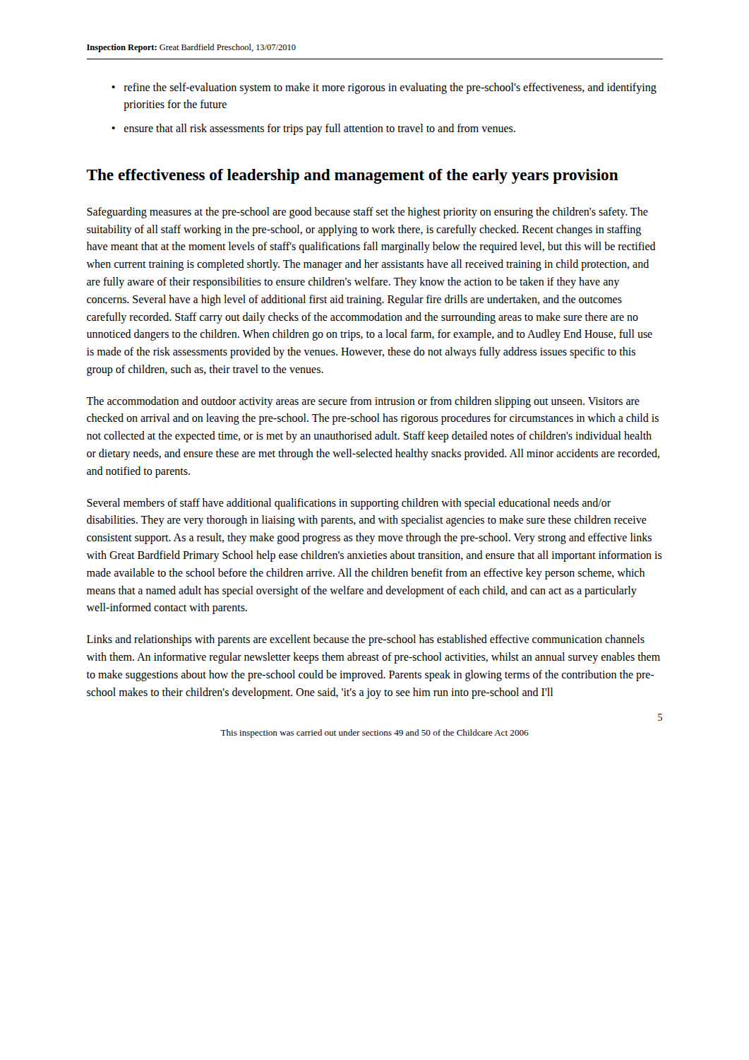Inspection Report: Great Bardfield Preschool, 13/07/2010
refine the self-evaluation system to make it more rigorous in evaluating the pre-school's effectiveness, and identifying priorities for the future
ensure that all risk assessments for trips pay full attention to travel to and from venues.
The effectiveness of leadership and management of the early years provision
Safeguarding measures at the pre-school are good because staff set the highest priority on ensuring the children's safety. The suitability of all staff working in the pre-school, or applying to work there, is carefully checked. Recent changes in staffing have meant that at the moment levels of staff's qualifications fall marginally below the required level, but this will be rectified when current training is completed shortly. The manager and her assistants have all received training in child protection, and are fully aware of their responsibilities to ensure children's welfare. They know the action to be taken if they have any concerns. Several have a high level of additional first aid training. Regular fire drills are undertaken, and the outcomes carefully recorded. Staff carry out daily checks of the accommodation and the surrounding areas to make sure there are no unnoticed dangers to the children. When children go on trips, to a local farm, for example, and to Audley End House, full use is made of the risk assessments provided by the venues. However, these do not always fully address issues specific to this group of children, such as, their travel to the venues.
The accommodation and outdoor activity areas are secure from intrusion or from children slipping out unseen. Visitors are checked on arrival and on leaving the pre-school. The pre-school has rigorous procedures for circumstances in which a child is not collected at the expected time, or is met by an unauthorised adult. Staff keep detailed notes of children's individual health or dietary needs, and ensure these are met through the well-selected healthy snacks provided. All minor accidents are recorded, and notified to parents.
Several members of staff have additional qualifications in supporting children with special educational needs and/or disabilities. They are very thorough in liaising with parents, and with specialist agencies to make sure these children receive consistent support. As a result, they make good progress as they move through the pre-school. Very strong and effective links with Great Bardfield Primary School help ease children's anxieties about transition, and ensure that all important information is made available to the school before the children arrive. All the children benefit from an effective key person scheme, which means that a named adult has special oversight of the welfare and development of each child, and can act as a particularly well-informed contact with parents.
Links and relationships with parents are excellent because the pre-school has established effective communication channels with them. An informative regular newsletter keeps them abreast of pre-school activities, whilst an annual survey enables them to make suggestions about how the pre-school could be improved. Parents speak in glowing terms of the contribution the pre-school makes to their children's development. One said, 'it's a joy to see him run into pre-school and I'll
5 This inspection was carried out under sections 49 and 50 of the Childcare Act 2006